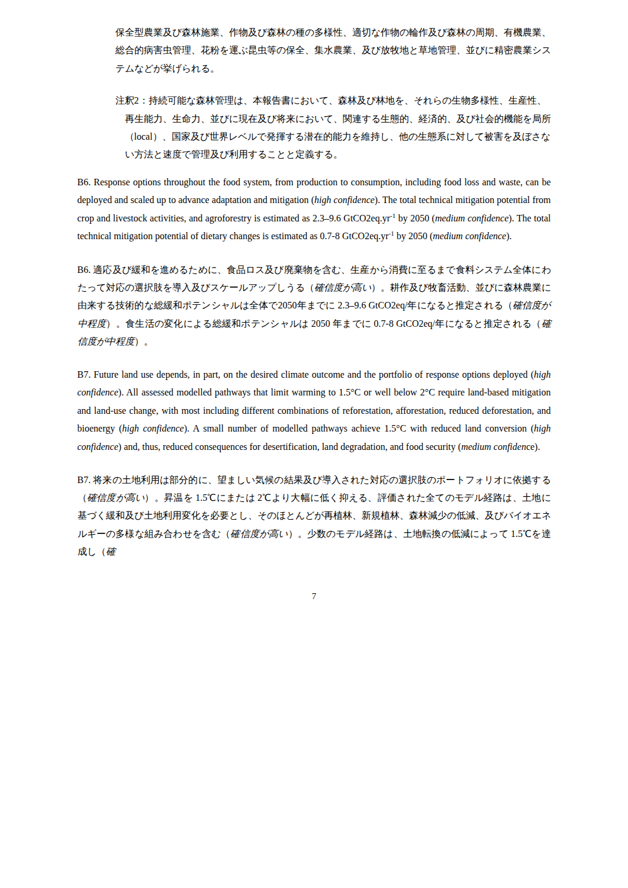保全型農業及び森林施業、作物及び森林の種の多様性、適切な作物の輪作及び森林の周期、有機農業、総合的病害虫管理、花粉を運ぶ昆虫等の保全、集水農業、及び放牧地と草地管理、並びに精密農業システムなどが挙げられる。
注釈2：持続可能な森林管理は、本報告書において、森林及び林地を、それらの生物多様性、生産性、再生能力、生命力、並びに現在及び将来において、関連する生態的、経済的、及び社会的機能を局所（local）、国家及び世界レベルで発揮する潜在的能力を維持し、他の生態系に対して被害を及ぼさない方法と速度で管理及び利用することと定義する。
B6. Response options throughout the food system, from production to consumption, including food loss and waste, can be deployed and scaled up to advance adaptation and mitigation (high confidence). The total technical mitigation potential from crop and livestock activities, and agroforestry is estimated as 2.3–9.6 GtCO2eq.yr-1 by 2050 (medium confidence). The total technical mitigation potential of dietary changes is estimated as 0.7-8 GtCO2eq.yr-1 by 2050 (medium confidence).
B6. 適応及び緩和を進めるために、食品ロス及び廃棄物を含む、生産から消費に至るまで食料システム全体にわたって対応の選択肢を導入及びスケールアップしうる（確信度が高い）。耕作及び牧畜活動、並びに森林農業に由来する技術的な総緩和ポテンシャルは全体で2050年までに 2.3–9.6 GtCO2eq/年になると推定される（確信度が中程度）。食生活の変化による総緩和ポテンシャルは 2050 年までに 0.7-8 GtCO2eq/年になると推定される（確信度が中程度）。
B7. Future land use depends, in part, on the desired climate outcome and the portfolio of response options deployed (high confidence). All assessed modelled pathways that limit warming to 1.5°C or well below 2°C require land-based mitigation and land-use change, with most including different combinations of reforestation, afforestation, reduced deforestation, and bioenergy (high confidence). A small number of modelled pathways achieve 1.5°C with reduced land conversion (high confidence) and, thus, reduced consequences for desertification, land degradation, and food security (medium confidence).
B7. 将来の土地利用は部分的に、望ましい気候の結果及び導入された対応の選択肢のポートフォリオに依拠する（確信度が高い）。昇温を 1.5℃にまたは 2℃より大幅に低く抑える、評価された全てのモデル経路は、土地に基づく緩和及び土地利用変化を必要とし、そのほとんどが再植林、新規植林、森林減少の低減、及びバイオエネルギーの多様な組み合わせを含む（確信度が高い）。少数のモデル経路は、土地転換の低減によって 1.5℃を達成し（確
7